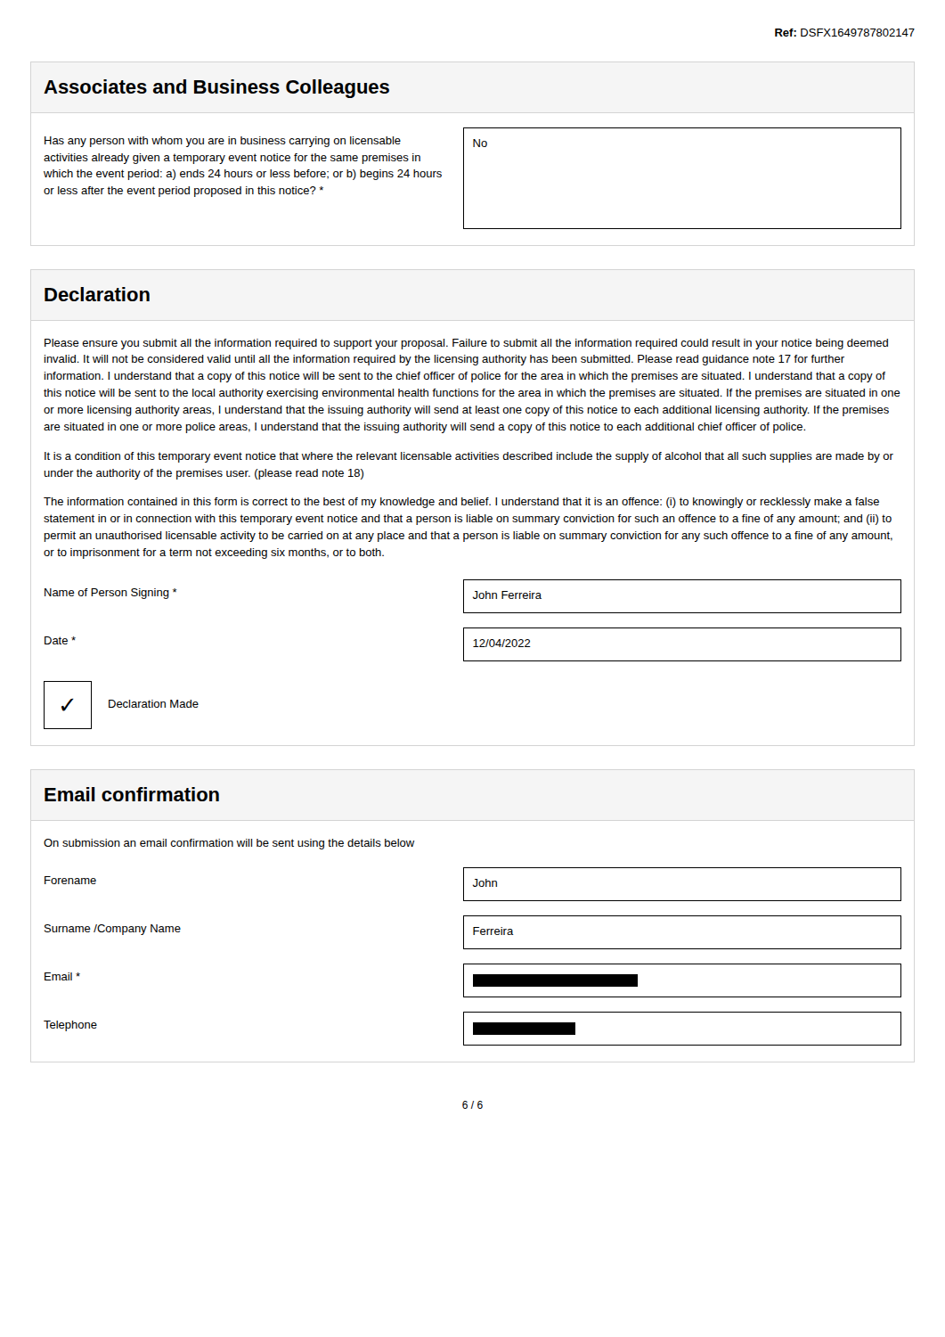Ref: DSFX1649787802147
Associates and Business Colleagues
Has any person with whom you are in business carrying on licensable activities already given a temporary event notice for the same premises in which the event period: a) ends 24 hours or less before; or b) begins 24 hours or less after the event period proposed in this notice? *
No
Declaration
Please ensure you submit all the information required to support your proposal. Failure to submit all the information required could result in your notice being deemed invalid. It will not be considered valid until all the information required by the licensing authority has been submitted. Please read guidance note 17 for further information. I understand that a copy of this notice will be sent to the chief officer of police for the area in which the premises are situated. I understand that a copy of this notice will be sent to the local authority exercising environmental health functions for the area in which the premises are situated. If the premises are situated in one or more licensing authority areas, I understand that the issuing authority will send at least one copy of this notice to each additional licensing authority. If the premises are situated in one or more police areas, I understand that the issuing authority will send a copy of this notice to each additional chief officer of police.
It is a condition of this temporary event notice that where the relevant licensable activities described include the supply of alcohol that all such supplies are made by or under the authority of the premises user. (please read note 18)
The information contained in this form is correct to the best of my knowledge and belief. I understand that it is an offence: (i) to knowingly or recklessly make a false statement in or in connection with this temporary event notice and that a person is liable on summary conviction for such an offence to a fine of any amount; and (ii) to permit an unauthorised licensable activity to be carried on at any place and that a person is liable on summary conviction for any such offence to a fine of any amount, or to imprisonment for a term not exceeding six months, or to both.
Name of Person Signing *
John Ferreira
Date *
12/04/2022
✓
Declaration Made
Email confirmation
On submission an email confirmation will be sent using the details below
Forename
John
Surname /Company Name
Ferreira
Email *
Telephone
6 / 6